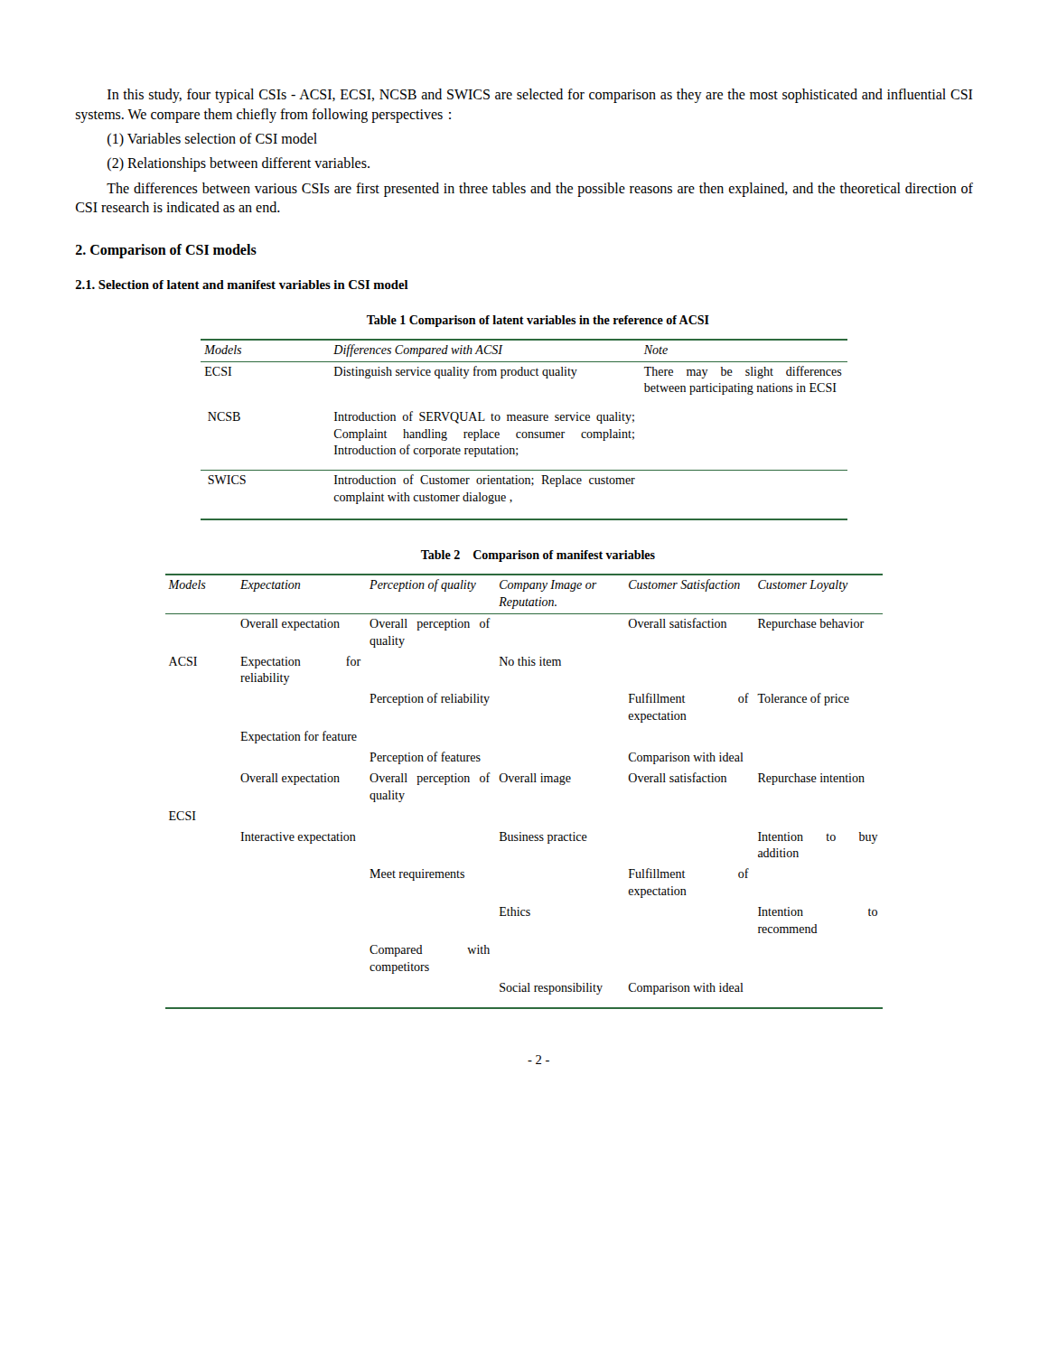In this study, four typical CSIs - ACSI, ECSI, NCSB and SWICS are selected for comparison as they are the most sophisticated and influential CSI systems. We compare them chiefly from following perspectives：
(1) Variables selection of CSI model
(2) Relationships between different variables.
The differences between various CSIs are first presented in three tables and the possible reasons are then explained, and the theoretical direction of CSI research is indicated as an end.
2. Comparison of CSI models
2.1. Selection of latent and manifest variables in CSI model
Table 1 Comparison of latent variables in the reference of ACSI
| Models | Differences Compared with ACSI | Note |
| --- | --- | --- |
| ECSI | Distinguish service quality from product quality | There may be slight differences between participating nations in ECSI |
| NCSB | Introduction of SERVQUAL to measure service quality; Complaint handling replace consumer complaint; Introduction of corporate reputation; | |
| SWICS | Introduction of Customer orientation; Replace customer complaint with customer dialogue , | |
Table 2 Comparison of manifest variables
| Models | Expectation | Perception of quality | Company Image or Reputation. | Customer Satisfaction | Customer Loyalty |
| --- | --- | --- | --- | --- | --- |
| | Overall expectation | Overall perception of quality | | Overall satisfaction | Repurchase behavior |
| ACSI | Expectation for reliability | | No this item | | |
| | | Perception of reliability | | Fulfillment of expectation | Tolerance of price |
| | Expectation for feature | | | | |
| | | Perception of features | | Comparison with ideal | |
| | Overall expectation | Overall perception of quality | Overall image | Overall satisfaction | Repurchase intention |
| ECSI | | | | | |
| | Interactive expectation | | Business practice | | Intention to buy addition |
| | | Meet requirements | | Fulfillment of expectation | |
| | | | Ethics | | Intention to recommend |
| | | Compared with competitors | | | |
| | | | Social responsibility | Comparison with ideal | |
- 2 -